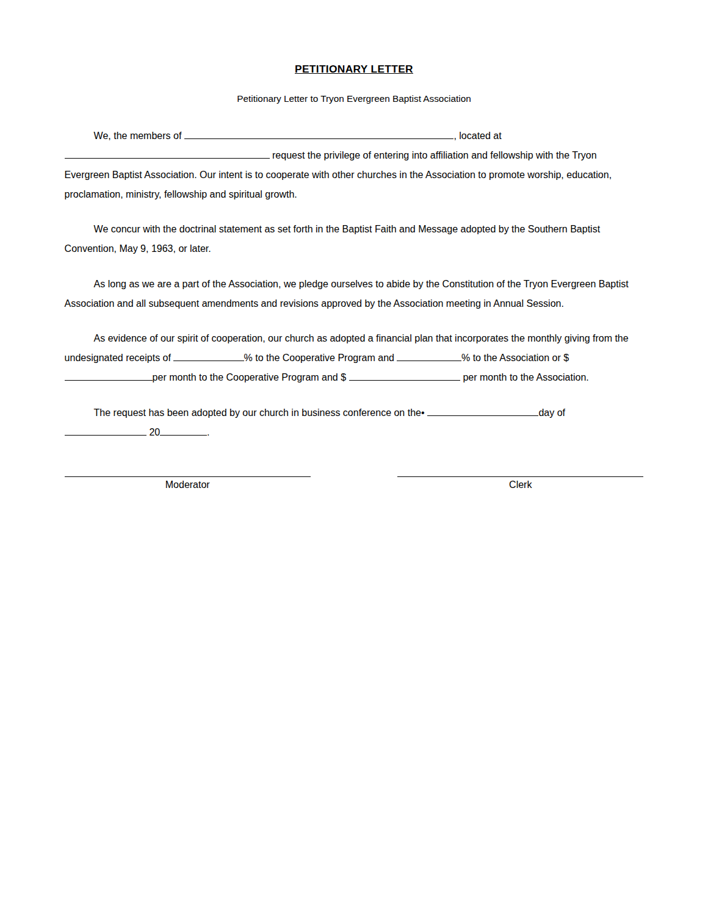PETITIONARY LETTER
Petitionary Letter to Tryon Evergreen Baptist Association
We, the members of , located at request the privilege of entering into affiliation and fellowship with the Tryon Evergreen Baptist Association. Our intent is to cooperate with other churches in the Association to promote worship, education, proclamation, ministry, fellowship and spiritual growth.
We concur with the doctrinal statement as set forth in the Baptist Faith and Message adopted by the Southern Baptist Convention, May 9, 1963, or later.
As long as we are a part of the Association, we pledge ourselves to abide by the Constitution of the Tryon Evergreen Baptist Association and all subsequent amendments and revisions approved by the Association meeting in Annual Session.
As evidence of our spirit of cooperation, our church as adopted a financial plan that incorporates the monthly giving from the undesignated receipts of % to the Cooperative Program and % to the Association or $ per month to the Cooperative Program and $ per month to the Association.
The request has been adopted by our church in business conference on the• day of 20 .
| Moderator | Clerk |